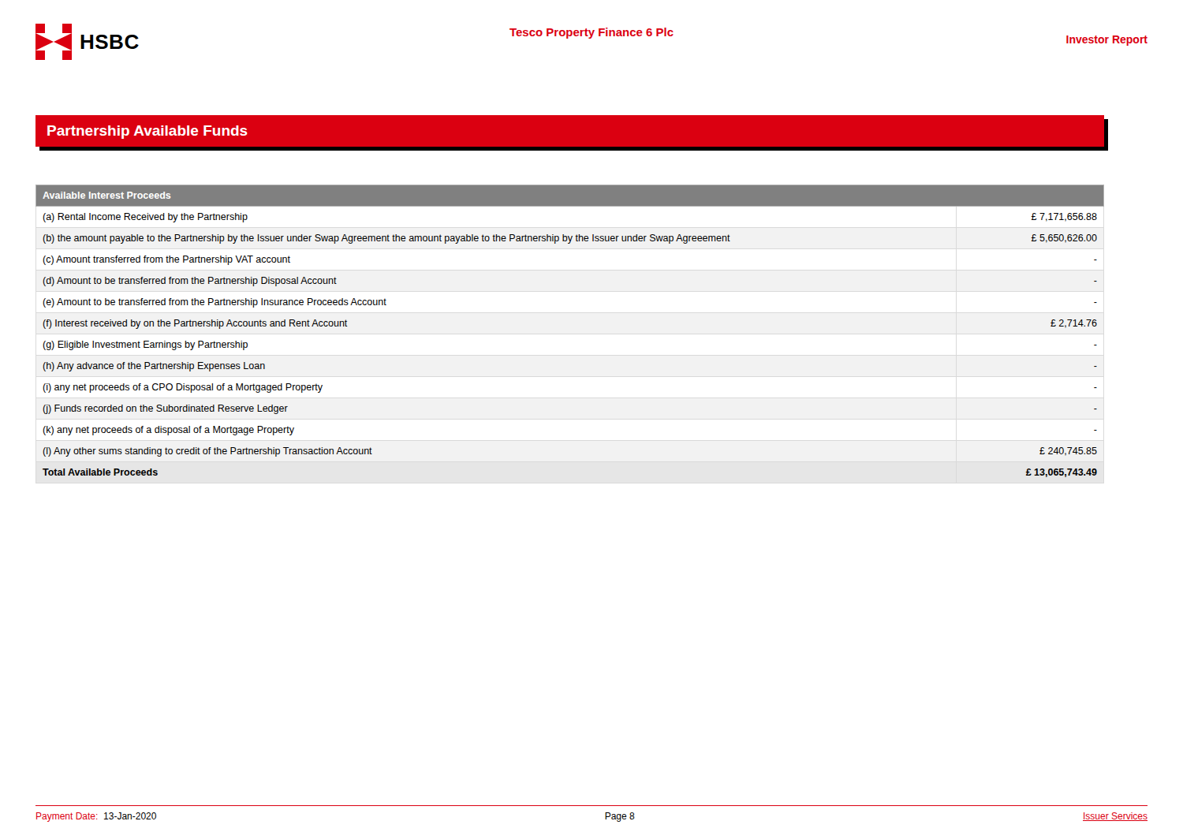HSBC
Tesco Property Finance 6 Plc
Investor Report
Partnership Available Funds
| Available Interest Proceeds |
| --- |
| (a) Rental Income Received by the Partnership | £ 7,171,656.88 |
| (b) the amount payable to the Partnership by the Issuer under Swap Agreement the amount payable to the Partnership by the Issuer under Swap Agreeement | £ 5,650,626.00 |
| (c) Amount transferred from the Partnership VAT account | - |
| (d) Amount to be transferred from the Partnership Disposal Account | - |
| (e) Amount to be transferred from the Partnership Insurance Proceeds Account | - |
| (f) Interest received by on the Partnership Accounts and Rent Account | £ 2,714.76 |
| (g) Eligible Investment Earnings by Partnership | - |
| (h) Any advance of the Partnership Expenses Loan | - |
| (i) any net proceeds of a CPO Disposal of a Mortgaged Property | - |
| (j) Funds recorded on the Subordinated Reserve Ledger | - |
| (k) any net proceeds of a disposal of a Mortgage Property | - |
| (l) Any other sums standing to credit of the Partnership Transaction Account | £ 240,745.85 |
| Total Available Proceeds | £ 13,065,743.49 |
Payment Date: 13-Jan-2020
Page 8
Issuer Services